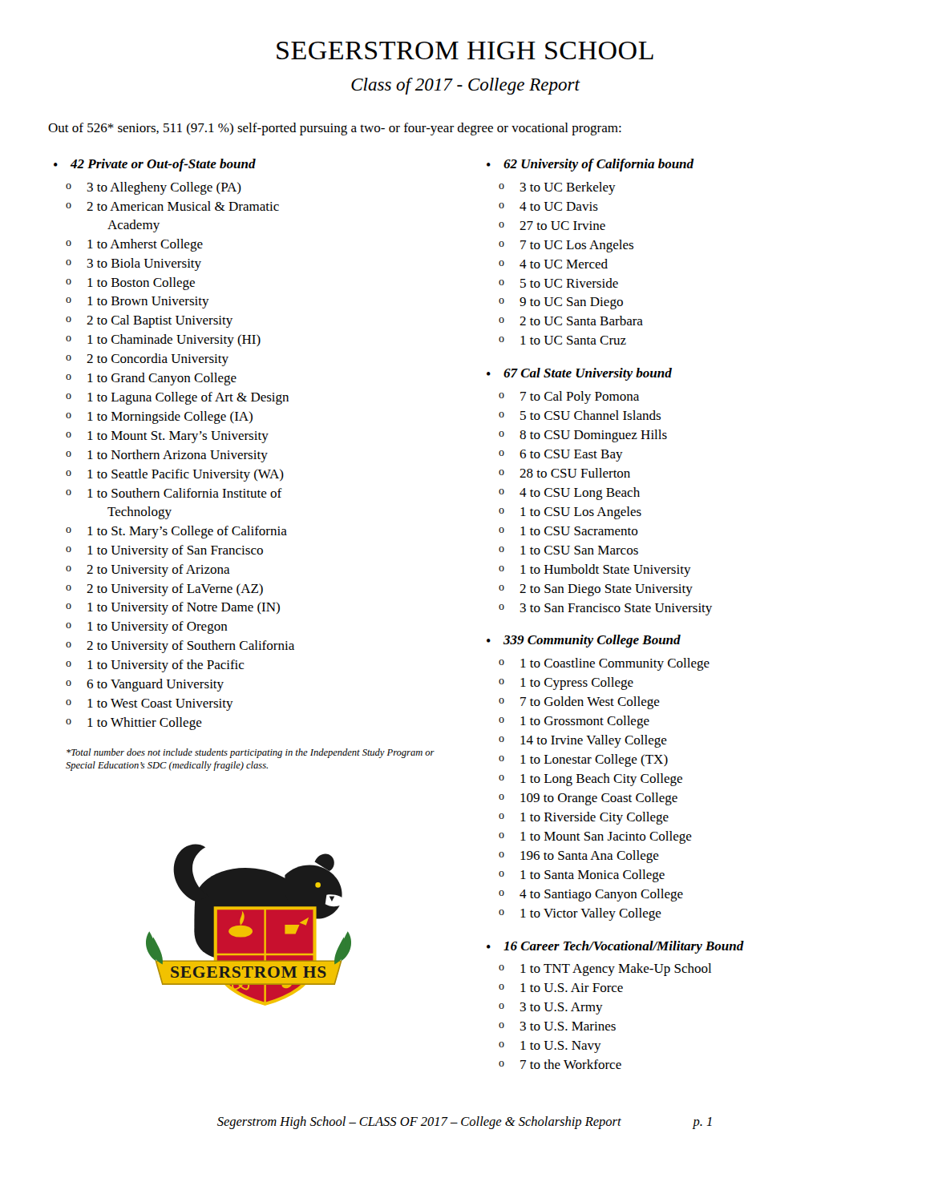SEGERSTROM HIGH SCHOOL
Class of 2017 - College Report
Out of 526* seniors, 511 (97.1 %) self-ported pursuing a two- or four-year degree or vocational program:
42 Private or Out-of-State bound
3 to Allegheny College (PA)
2 to American Musical & Dramatic Academy
1 to Amherst College
3 to Biola University
1 to Boston College
1 to Brown University
2 to Cal Baptist University
1 to Chaminade University (HI)
2 to Concordia University
1 to Grand Canyon College
1 to Laguna College of Art & Design
1 to Morningside College (IA)
1 to Mount St. Mary’s University
1 to Northern Arizona University
1 to Seattle Pacific University (WA)
1 to Southern California Institute of Technology
1 to St. Mary’s College of California
1 to University of San Francisco
2 to University of Arizona
2 to University of LaVerne (AZ)
1 to University of Notre Dame (IN)
1 to University of Oregon
2 to University of Southern California
1 to University of the Pacific
6 to Vanguard University
1 to West Coast University
1 to Whittier College
*Total number does not include students participating in the Independent Study Program or Special Education’s SDC (medically fragile) class.
SEGERSTROM HS
62 University of California bound
3 to UC Berkeley
4 to UC Davis
27 to UC Irvine
7 to UC Los Angeles
4 to UC Merced
5 to UC Riverside
9 to UC San Diego
2 to UC Santa Barbara
1 to UC Santa Cruz
67 Cal State University bound
7 to Cal Poly Pomona
5 to CSU Channel Islands
8 to CSU Dominguez Hills
6 to CSU East Bay
28 to CSU Fullerton
4 to CSU Long Beach
1 to CSU Los Angeles
1 to CSU Sacramento
1 to CSU San Marcos
1 to Humboldt State University
2 to San Diego State University
3 to San Francisco State University
339 Community College Bound
1 to Coastline Community College
1 to Cypress College
7 to Golden West College
1 to Grossmont College
14 to Irvine Valley College
1 to Lonestar College (TX)
1 to Long Beach City College
109 to Orange Coast College
1 to Riverside City College
1 to Mount San Jacinto College
196 to Santa Ana College
1 to Santa Monica College
4 to Santiago Canyon College
1 to Victor Valley College
16 Career Tech/Vocational/Military Bound
1 to TNT Agency Make-Up School
1 to U.S. Air Force
3 to U.S. Army
3 to U.S. Marines
1 to U.S. Navy
7 to the Workforce
Segerstrom High School – CLASS OF 2017 – College & Scholarship Report p. 1